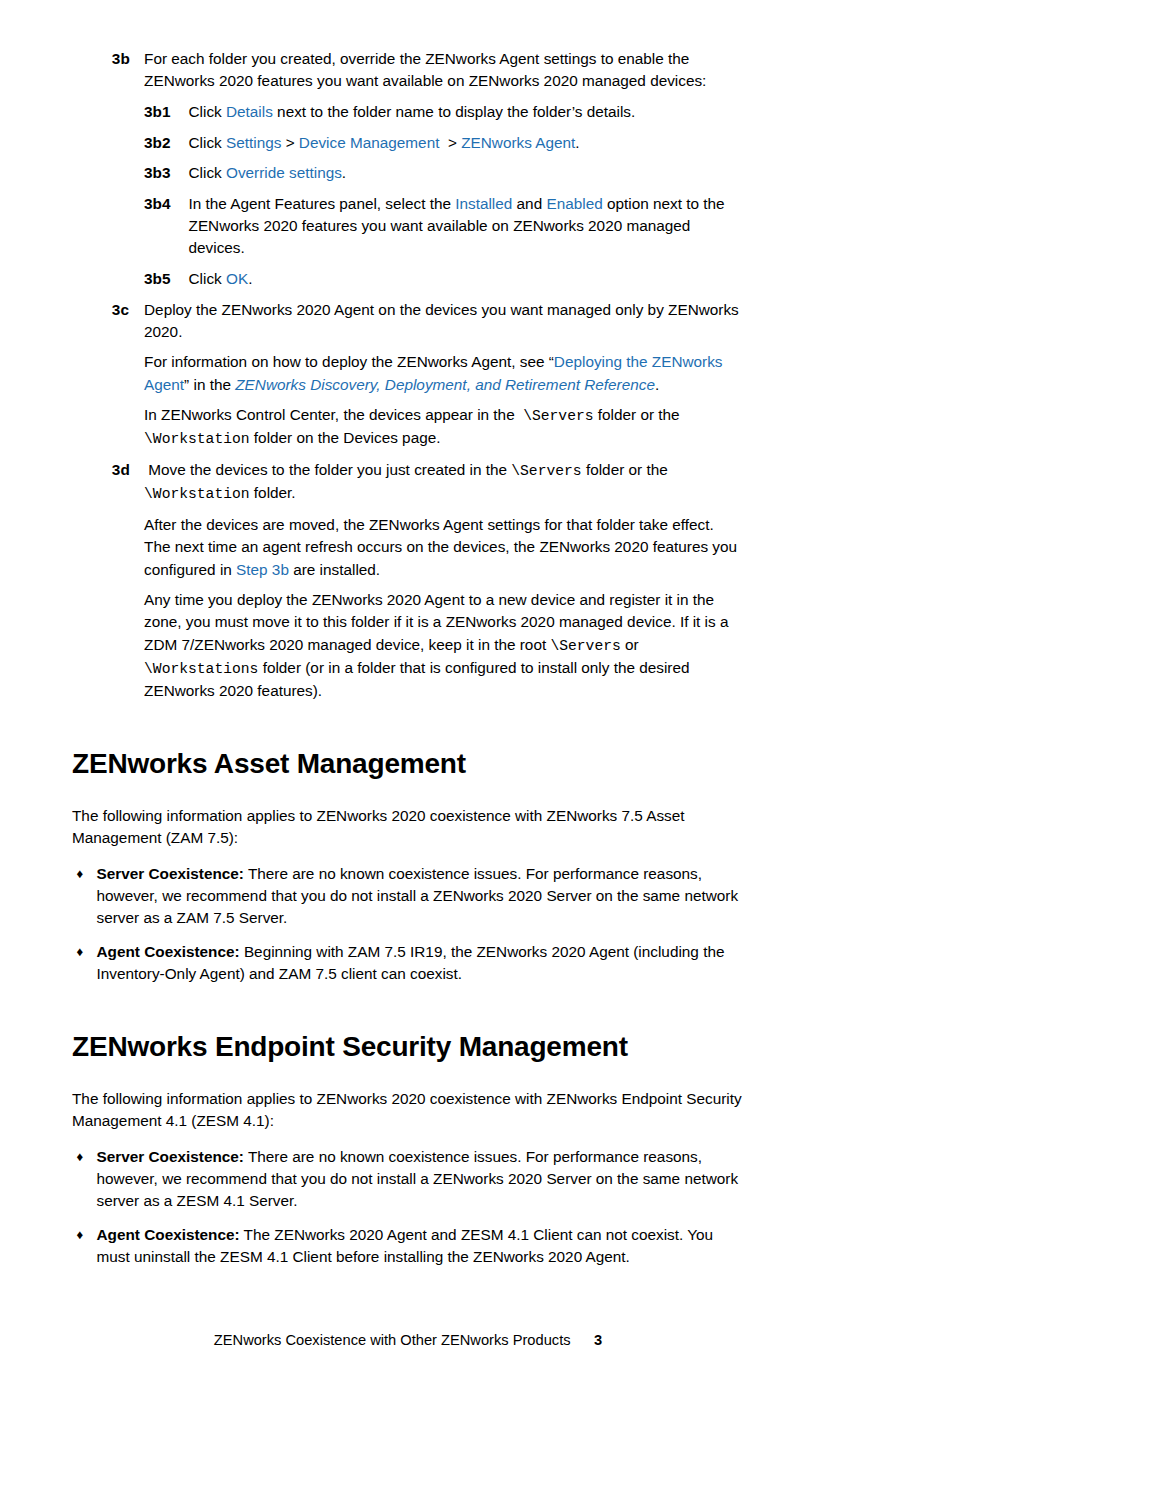3b
For each folder you created, override the ZENworks Agent settings to enable the ZENworks 2020 features you want available on ZENworks 2020 managed devices:
3b1
Click Details next to the folder name to display the folder’s details.
3b2
Click Settings > Device Management > ZENworks Agent.
3b3
Click Override settings.
3b4
In the Agent Features panel, select the Installed and Enabled option next to the ZENworks 2020 features you want available on ZENworks 2020 managed devices.
3b5
Click OK.
3c
Deploy the ZENworks 2020 Agent on the devices you want managed only by ZENworks 2020.
For information on how to deploy the ZENworks Agent, see “Deploying the ZENworks Agent” in the ZENworks Discovery, Deployment, and Retirement Reference.
In ZENworks Control Center, the devices appear in the \Servers folder or the \Workstation folder on the Devices page.
3d
Move the devices to the folder you just created in the \Servers folder or the \Workstation folder.
After the devices are moved, the ZENworks Agent settings for that folder take effect. The next time an agent refresh occurs on the devices, the ZENworks 2020 features you configured in Step 3b are installed.
Any time you deploy the ZENworks 2020 Agent to a new device and register it in the zone, you must move it to this folder if it is a ZENworks 2020 managed device. If it is a ZDM 7/ZENworks 2020 managed device, keep it in the root \Servers or \Workstations folder (or in a folder that is configured to install only the desired ZENworks 2020 features).
ZENworks Asset Management
The following information applies to ZENworks 2020 coexistence with ZENworks 7.5 Asset Management (ZAM 7.5):
Server Coexistence: There are no known coexistence issues. For performance reasons, however, we recommend that you do not install a ZENworks 2020 Server on the same network server as a ZAM 7.5 Server.
Agent Coexistence: Beginning with ZAM 7.5 IR19, the ZENworks 2020 Agent (including the Inventory-Only Agent) and ZAM 7.5 client can coexist.
ZENworks Endpoint Security Management
The following information applies to ZENworks 2020 coexistence with ZENworks Endpoint Security Management 4.1 (ZESM 4.1):
Server Coexistence: There are no known coexistence issues. For performance reasons, however, we recommend that you do not install a ZENworks 2020 Server on the same network server as a ZESM 4.1 Server.
Agent Coexistence: The ZENworks 2020 Agent and ZESM 4.1 Client can not coexist. You must uninstall the ZESM 4.1 Client before installing the ZENworks 2020 Agent.
ZENworks Coexistence with Other ZENworks Products3